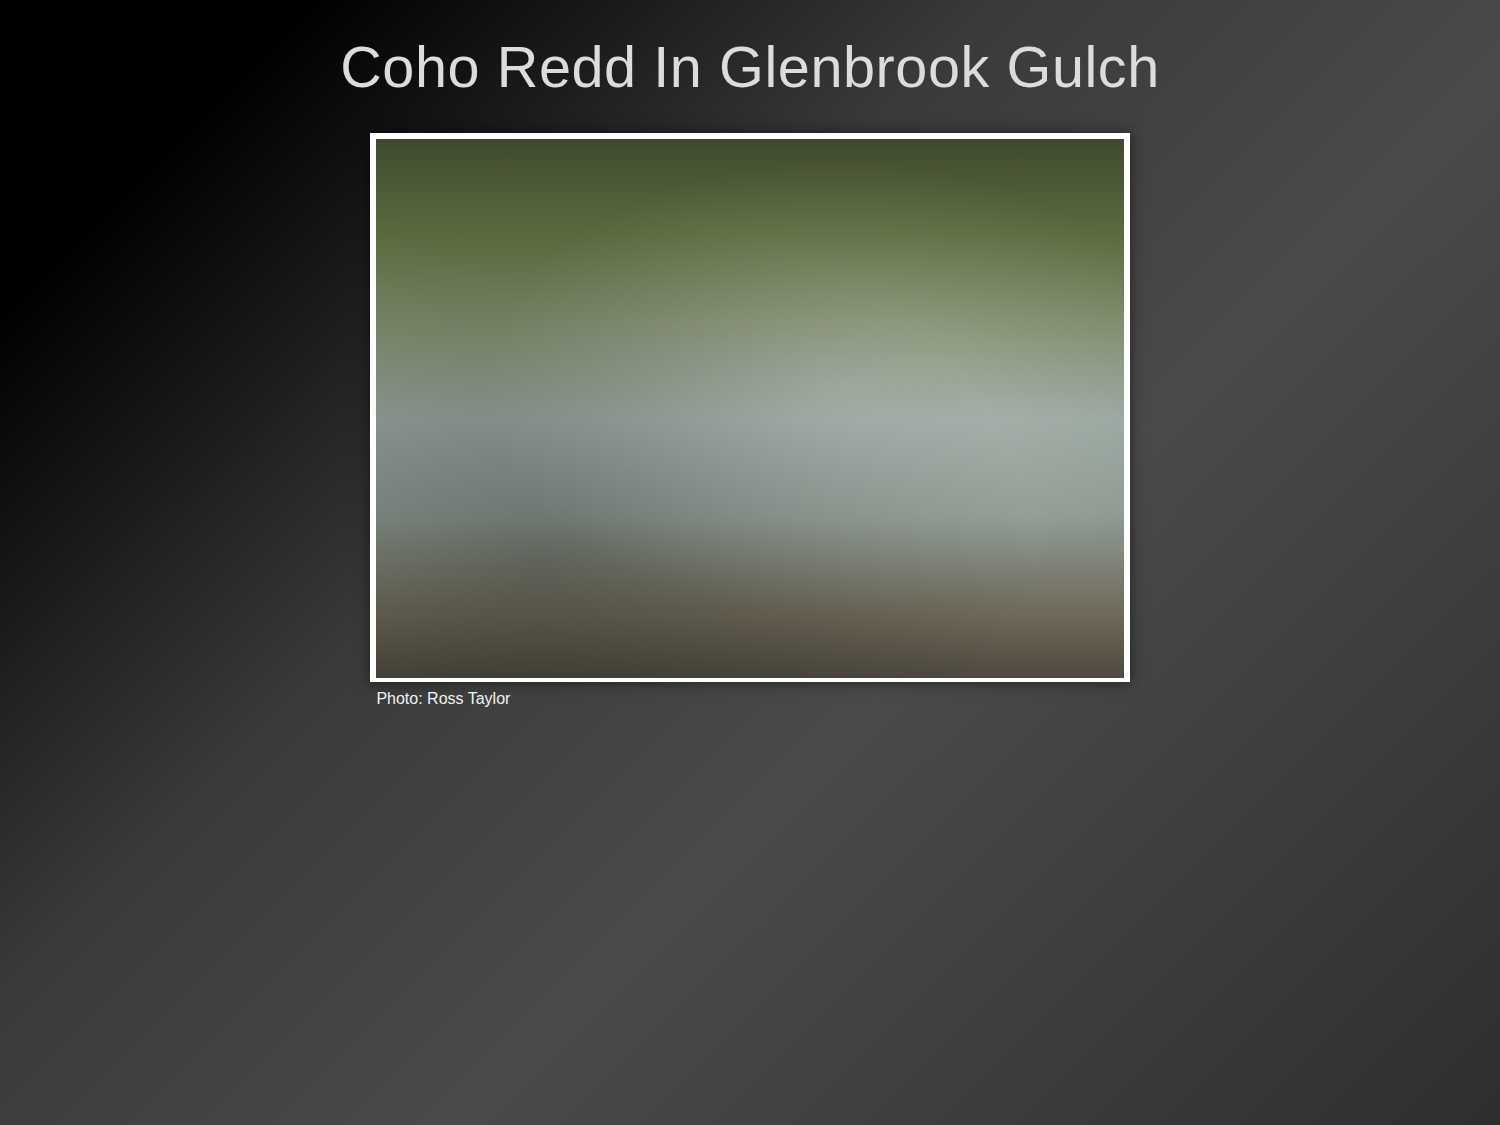Coho Redd In Glenbrook Gulch
A man crouching at the edge of a shallow creek, pointing into the clear water at a coho salmon redd.
Photo: Ross Taylor